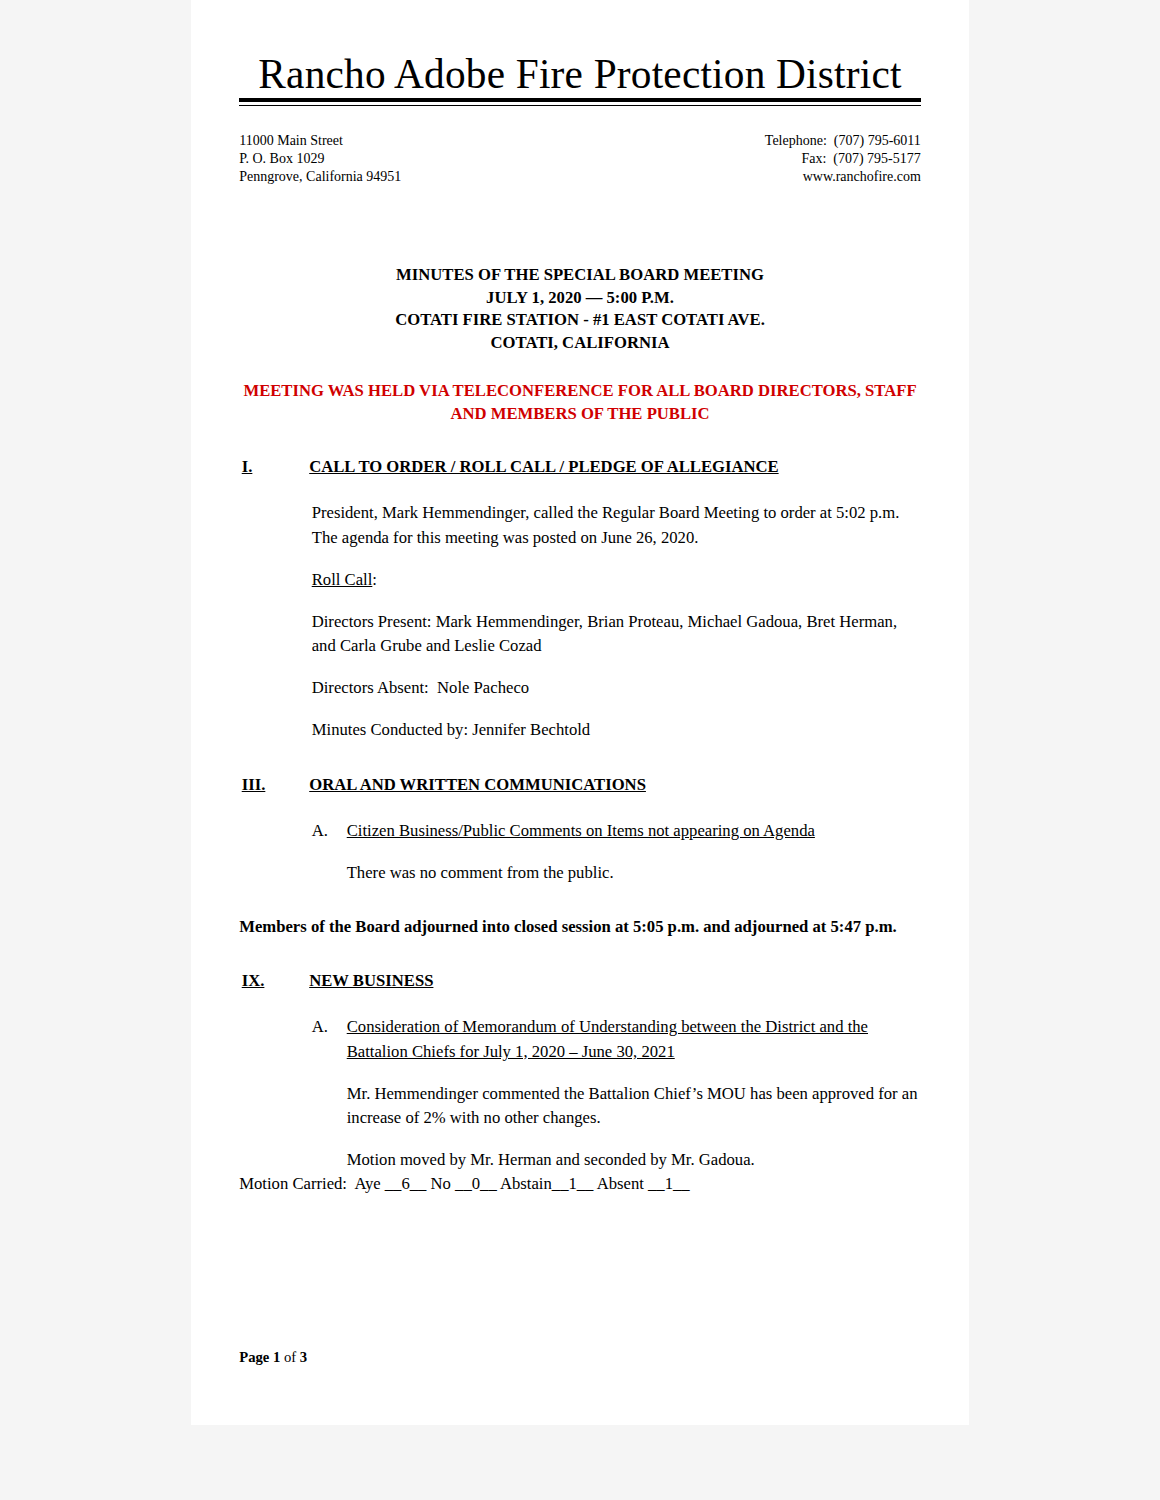Rancho Adobe Fire Protection District
| 11000 Main Street | Telephone: (707) 795-6011 |
| P. O. Box 1029 | Fax: (707) 795-5177 |
| Penngrove, California 94951 | www.ranchofire.com |
MINUTES OF THE SPECIAL BOARD MEETING
JULY 1, 2020 — 5:00 P.M.
COTATI FIRE STATION - #1 EAST COTATI AVE.
COTATI, CALIFORNIA
MEETING WAS HELD VIA TELECONFERENCE FOR ALL BOARD DIRECTORS, STAFF AND MEMBERS OF THE PUBLIC
I.
CALL TO ORDER / ROLL CALL / PLEDGE OF ALLEGIANCE
President, Mark Hemmendinger, called the Regular Board Meeting to order at 5:02 p.m. The agenda for this meeting was posted on June 26, 2020.
Roll Call:
Directors Present: Mark Hemmendinger, Brian Proteau, Michael Gadoua, Bret Herman, and Carla Grube and Leslie Cozad
Directors Absent: Nole Pacheco
Minutes Conducted by: Jennifer Bechtold
III.
ORAL AND WRITTEN COMMUNICATIONS
A.
Citizen Business/Public Comments on Items not appearing on Agenda
There was no comment from the public.
Members of the Board adjourned into closed session at 5:05 p.m. and adjourned at 5:47 p.m.
IX.
NEW BUSINESS
A.
Consideration of Memorandum of Understanding between the District and the Battalion Chiefs for July 1, 2020 – June 30, 2021
Mr. Hemmendinger commented the Battalion Chief’s MOU has been approved for an increase of 2% with no other changes.
Motion moved by Mr. Herman and seconded by Mr. Gadoua.
Motion Carried: Aye __6__ No __0__ Abstain__1__ Absent __1__
Page 1 of 3